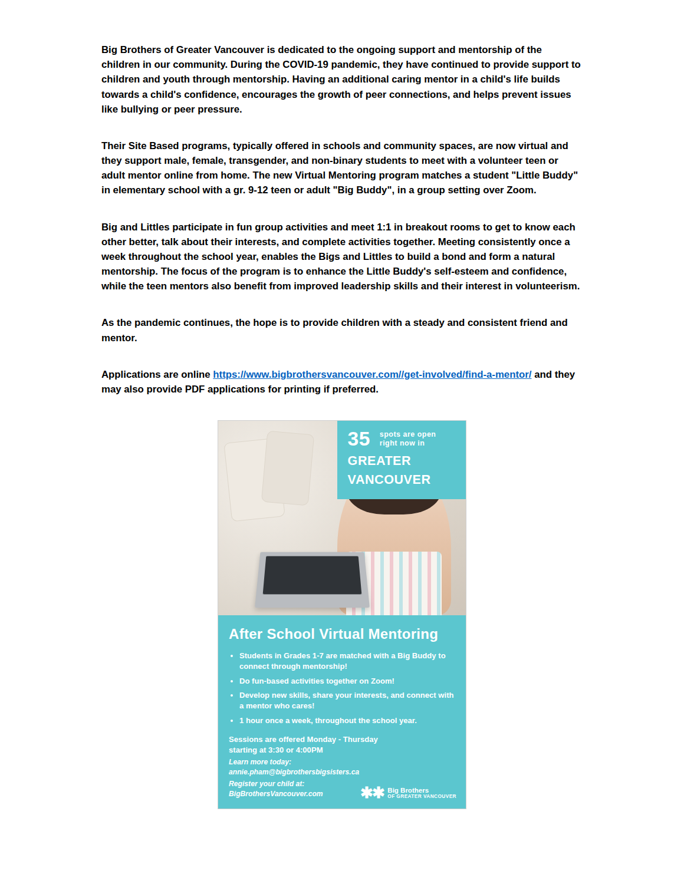Big Brothers of Greater Vancouver is dedicated to the ongoing support and mentorship of the children in our community. During the COVID-19 pandemic, they have continued to provide support to children and youth through mentorship. Having an additional caring mentor in a child's life builds towards a child's confidence, encourages the growth of peer connections, and helps prevent issues like bullying or peer pressure.
Their Site Based programs, typically offered in schools and community spaces, are now virtual and they support male, female, transgender, and non-binary students to meet with a volunteer teen or adult mentor online from home. The new Virtual Mentoring program matches a student "Little Buddy" in elementary school with a gr. 9-12 teen or adult "Big Buddy", in a group setting over Zoom.
Big and Littles participate in fun group activities and meet 1:1 in breakout rooms to get to know each other better, talk about their interests, and complete activities together. Meeting consistently once a week throughout the school year, enables the Bigs and Littles to build a bond and form a natural mentorship. The focus of the program is to enhance the Little Buddy's self-esteem and confidence, while the teen mentors also benefit from improved leadership skills and their interest in volunteerism.
As the pandemic continues, the hope is to provide children with a steady and consistent friend and mentor.
Applications are online https://www.bigbrothersvancouver.com//get-involved/find-a-mentor/ and they may also provide PDF applications for printing if preferred.
35 spots are open
right now in
Greater Vancouver
After School Virtual Mentoring
Students in Grades 1-7 are matched with a Big Buddy to connect through mentorship!
Do fun-based activities together on Zoom!
Develop new skills, share your interests, and connect with a mentor who cares!
1 hour once a week, throughout the school year.
Sessions are offered Monday - Thursday starting at 3:30 or 4:00PM Learn more today: annie.pham@bigbrothersbigsisters.ca Register your child at: BigBrothersVancouver.com
✱✱
Big BrothersOF GREATER VANCOUVER